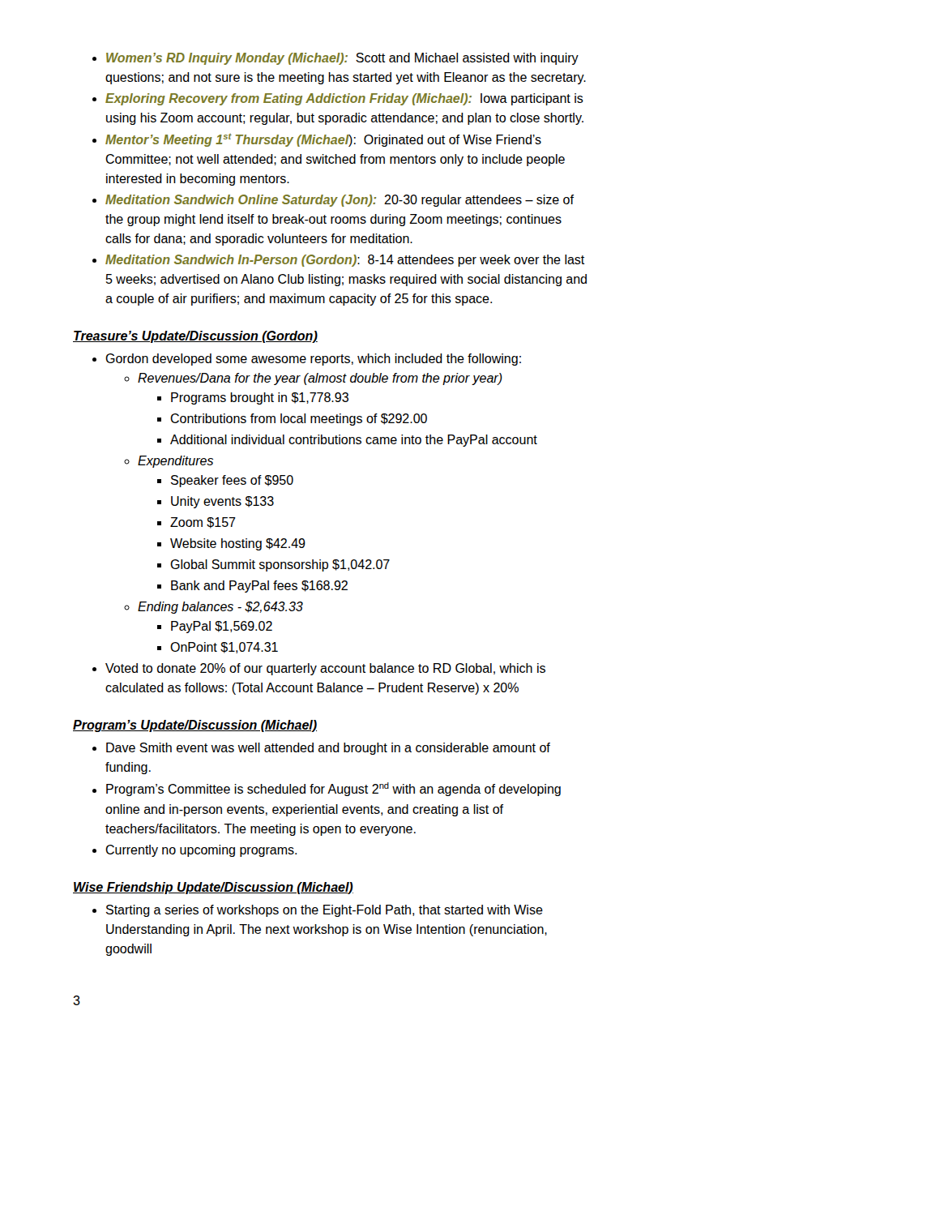Women’s RD Inquiry Monday (Michael): Scott and Michael assisted with inquiry questions; and not sure is the meeting has started yet with Eleanor as the secretary.
Exploring Recovery from Eating Addiction Friday (Michael): Iowa participant is using his Zoom account; regular, but sporadic attendance; and plan to close shortly.
Mentor’s Meeting 1st Thursday (Michael): Originated out of Wise Friend’s Committee; not well attended; and switched from mentors only to include people interested in becoming mentors.
Meditation Sandwich Online Saturday (Jon): 20-30 regular attendees – size of the group might lend itself to break-out rooms during Zoom meetings; continues calls for dana; and sporadic volunteers for meditation.
Meditation Sandwich In-Person (Gordon): 8-14 attendees per week over the last 5 weeks; advertised on Alano Club listing; masks required with social distancing and a couple of air purifiers; and maximum capacity of 25 for this space.
Treasure’s Update/Discussion (Gordon)
Gordon developed some awesome reports, which included the following:
Revenues/Dana for the year (almost double from the prior year)
Programs brought in $1,778.93
Contributions from local meetings of $292.00
Additional individual contributions came into the PayPal account
Expenditures
Speaker fees of $950
Unity events $133
Zoom $157
Website hosting $42.49
Global Summit sponsorship $1,042.07
Bank and PayPal fees $168.92
Ending balances - $2,643.33
PayPal $1,569.02
OnPoint $1,074.31
Voted to donate 20% of our quarterly account balance to RD Global, which is calculated as follows: (Total Account Balance – Prudent Reserve) x 20%
Program’s Update/Discussion (Michael)
Dave Smith event was well attended and brought in a considerable amount of funding.
Program’s Committee is scheduled for August 2nd with an agenda of developing online and in-person events, experiential events, and creating a list of teachers/facilitators. The meeting is open to everyone.
Currently no upcoming programs.
Wise Friendship Update/Discussion (Michael)
Starting a series of workshops on the Eight-Fold Path, that started with Wise Understanding in April. The next workshop is on Wise Intention (renunciation, goodwill
3